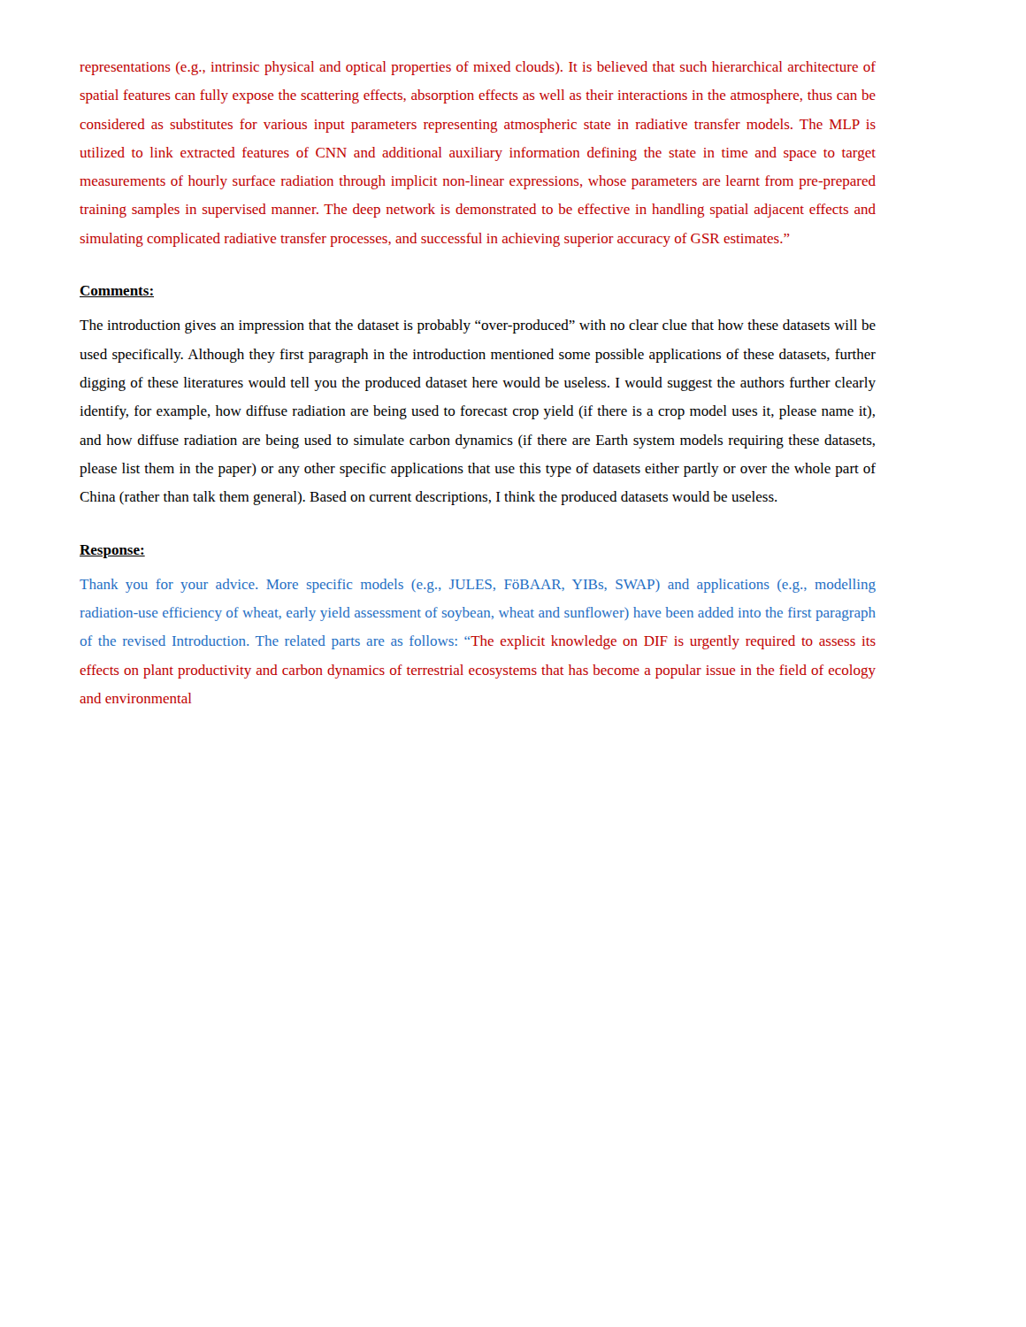representations (e.g., intrinsic physical and optical properties of mixed clouds). It is believed that such hierarchical architecture of spatial features can fully expose the scattering effects, absorption effects as well as their interactions in the atmosphere, thus can be considered as substitutes for various input parameters representing atmospheric state in radiative transfer models. The MLP is utilized to link extracted features of CNN and additional auxiliary information defining the state in time and space to target measurements of hourly surface radiation through implicit non-linear expressions, whose parameters are learnt from pre-prepared training samples in supervised manner. The deep network is demonstrated to be effective in handling spatial adjacent effects and simulating complicated radiative transfer processes, and successful in achieving superior accuracy of GSR estimates.”
Comments:
The introduction gives an impression that the dataset is probably “over-produced” with no clear clue that how these datasets will be used specifically. Although they first paragraph in the introduction mentioned some possible applications of these datasets, further digging of these literatures would tell you the produced dataset here would be useless. I would suggest the authors further clearly identify, for example, how diffuse radiation are being used to forecast crop yield (if there is a crop model uses it, please name it), and how diffuse radiation are being used to simulate carbon dynamics (if there are Earth system models requiring these datasets, please list them in the paper) or any other specific applications that use this type of datasets either partly or over the whole part of China (rather than talk them general). Based on current descriptions, I think the produced datasets would be useless.
Response:
Thank you for your advice. More specific models (e.g., JULES, FöBAAR, YIBs, SWAP) and applications (e.g., modelling radiation-use efficiency of wheat, early yield assessment of soybean, wheat and sunflower) have been added into the first paragraph of the revised Introduction. The related parts are as follows: “The explicit knowledge on DIF is urgently required to assess its effects on plant productivity and carbon dynamics of terrestrial ecosystems that has become a popular issue in the field of ecology and environmental